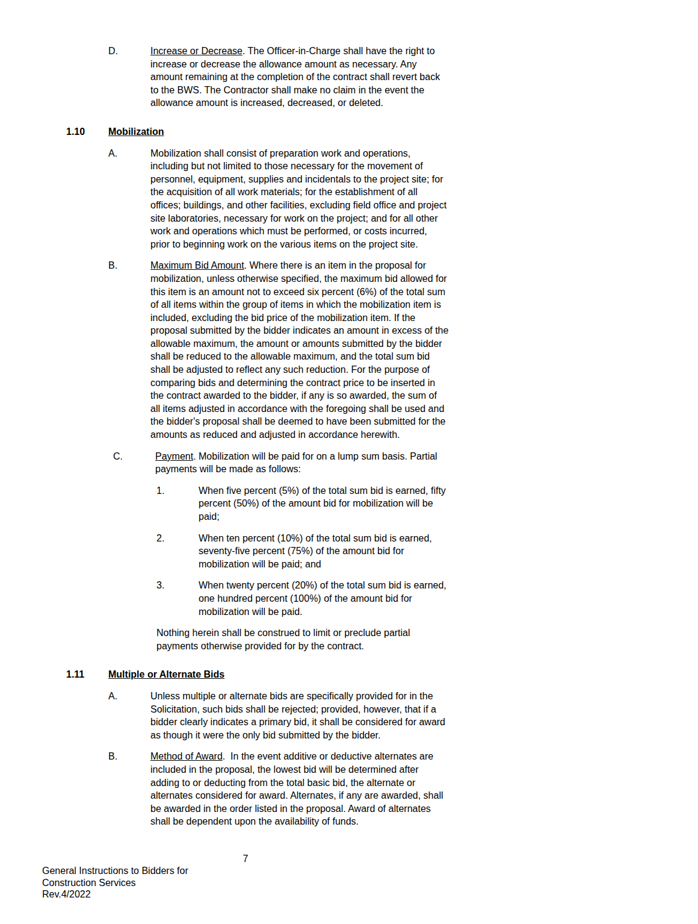D.
Increase or Decrease. The Officer-in-Charge shall have the right to increase or decrease the allowance amount as necessary. Any amount remaining at the completion of the contract shall revert back to the BWS. The Contractor shall make no claim in the event the allowance amount is increased, decreased, or deleted.
1.10
Mobilization
A.
Mobilization shall consist of preparation work and operations, including but not limited to those necessary for the movement of personnel, equipment, supplies and incidentals to the project site; for the acquisition of all work materials; for the establishment of all offices; buildings, and other facilities, excluding field office and project site laboratories, necessary for work on the project; and for all other work and operations which must be performed, or costs incurred, prior to beginning work on the various items on the project site.
B.
Maximum Bid Amount. Where there is an item in the proposal for mobilization, unless otherwise specified, the maximum bid allowed for this item is an amount not to exceed six percent (6%) of the total sum of all items within the group of items in which the mobilization item is included, excluding the bid price of the mobilization item. If the proposal submitted by the bidder indicates an amount in excess of the allowable maximum, the amount or amounts submitted by the bidder shall be reduced to the allowable maximum, and the total sum bid shall be adjusted to reflect any such reduction. For the purpose of comparing bids and determining the contract price to be inserted in the contract awarded to the bidder, if any is so awarded, the sum of all items adjusted in accordance with the foregoing shall be used and the bidder's proposal shall be deemed to have been submitted for the amounts as reduced and adjusted in accordance herewith.
C.
Payment. Mobilization will be paid for on a lump sum basis. Partial payments will be made as follows:
1.
When five percent (5%) of the total sum bid is earned, fifty percent (50%) of the amount bid for mobilization will be paid;
2.
When ten percent (10%) of the total sum bid is earned, seventy-five percent (75%) of the amount bid for mobilization will be paid; and
3.
When twenty percent (20%) of the total sum bid is earned, one hundred percent (100%) of the amount bid for mobilization will be paid.
Nothing herein shall be construed to limit or preclude partial payments otherwise provided for by the contract.
1.11
Multiple or Alternate Bids
A.
Unless multiple or alternate bids are specifically provided for in the Solicitation, such bids shall be rejected; provided, however, that if a bidder clearly indicates a primary bid, it shall be considered for award as though it were the only bid submitted by the bidder.
B.
Method of Award. In the event additive or deductive alternates are included in the proposal, the lowest bid will be determined after adding to or deducting from the total basic bid, the alternate or alternates considered for award. Alternates, if any are awarded, shall be awarded in the order listed in the proposal. Award of alternates shall be dependent upon the availability of funds.
7
General Instructions to Bidders for
Construction Services
Rev.4/2022